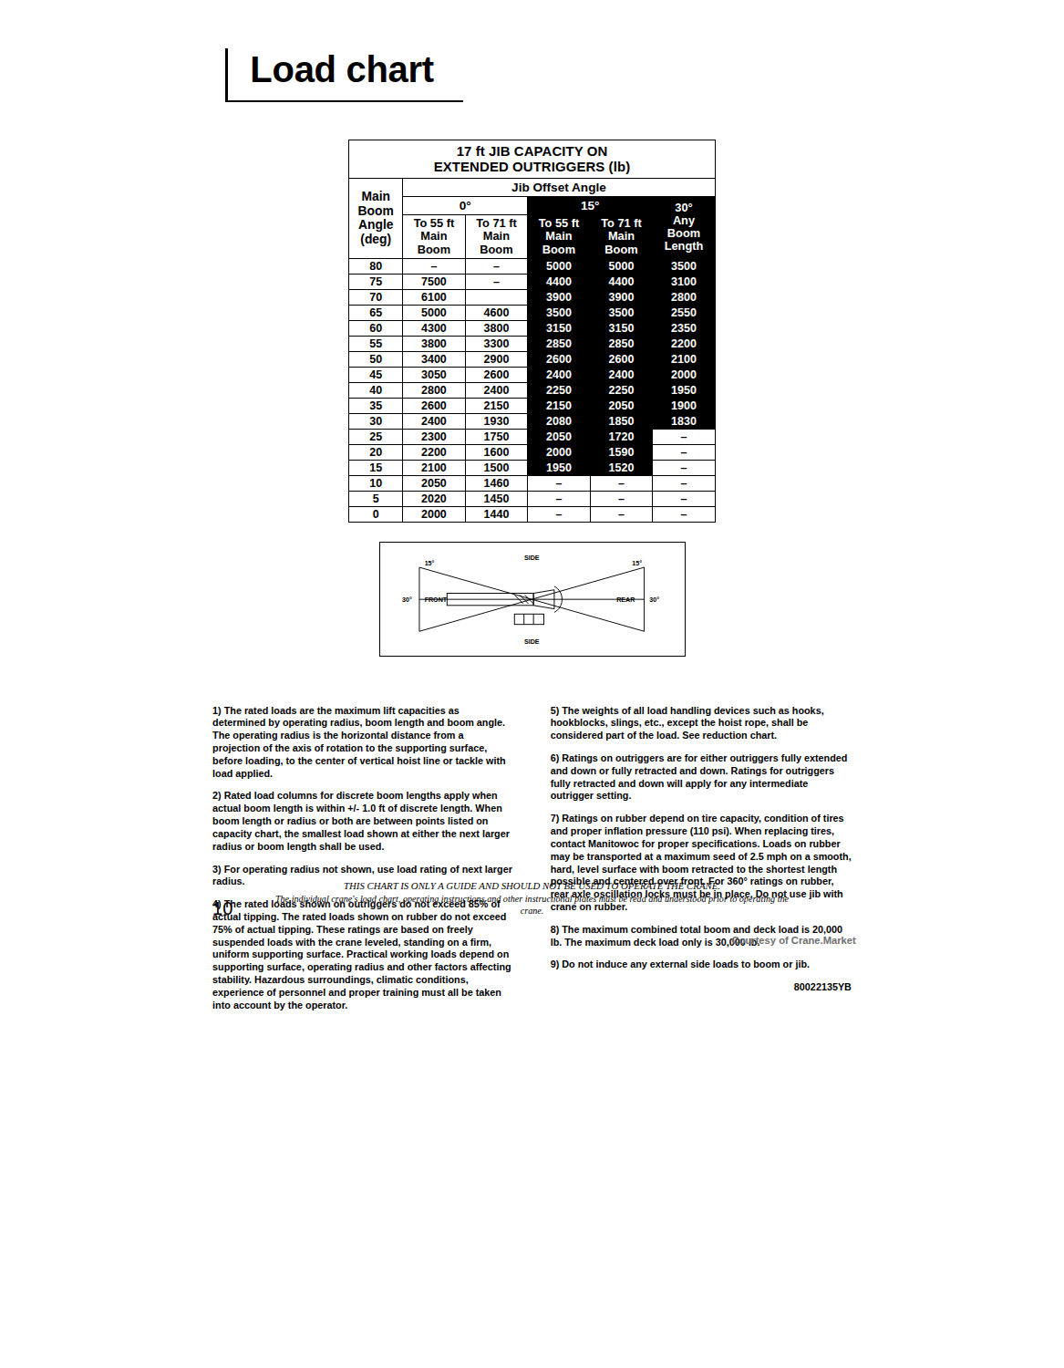Load chart
| 17 ft JIB CAPACITY ON EXTENDED OUTRIGGERS (lb) |
| Main Boom Angle (deg) | Jib Offset Angle |
| 0° | 15° | 30° Any Boom Length |
| To 55 ft Main Boom | To 71 ft Main Boom | To 55 ft Main Boom | To 71 ft Main Boom |
| 80 | – | – | 5000 | 5000 | 3500 |
| 75 | 7500 | – | 4400 | 4400 | 3100 |
| 70 | 6100 | | 3900 | 3900 | 2800 |
| 65 | 5000 | 4600 | 3500 | 3500 | 2550 |
| 60 | 4300 | 3800 | 3150 | 3150 | 2350 |
| 55 | 3800 | 3300 | 2850 | 2850 | 2200 |
| 50 | 3400 | 2900 | 2600 | 2600 | 2100 |
| 45 | 3050 | 2600 | 2400 | 2400 | 2000 |
| 40 | 2800 | 2400 | 2250 | 2250 | 1950 |
| 35 | 2600 | 2150 | 2150 | 2050 | 1900 |
| 30 | 2400 | 1930 | 2080 | 1850 | 1830 |
| 25 | 2300 | 1750 | 2050 | 1720 | – |
| 20 | 2200 | 1600 | 2000 | 1590 | – |
| 15 | 2100 | 1500 | 1950 | 1520 | – |
| 10 | 2050 | 1460 | – | – | – |
| 5 | 2020 | 1450 | – | – | – |
| 0 | 2000 | 1440 | – | – | – |
SIDE SIDE 15° 30° 15° 30° FRONT REAR
1) The rated loads are the maximum lift capacities as determined by operating radius, boom length and boom angle. The operating radius is the horizontal distance from a projection of the axis of rotation to the supporting surface, before loading, to the center of vertical hoist line or tackle with load applied.
2) Rated load columns for discrete boom lengths apply when actual boom length is within +/- 1.0 ft of discrete length. When boom length or radius or both are between points listed on capacity chart, the smallest load shown at either the next larger radius or boom length shall be used.
3) For operating radius not shown, use load rating of next larger radius.
4) The rated loads shown on outriggers do not exceed 85% of actual tipping. The rated loads shown on rubber do not exceed 75% of actual tipping. These ratings are based on freely suspended loads with the crane leveled, standing on a firm, uniform supporting surface. Practical working loads depend on supporting surface, operating radius and other factors affecting stability. Hazardous surroundings, climatic conditions, experience of personnel and proper training must all be taken into account by the operator.
5) The weights of all load handling devices such as hooks, hookblocks, slings, etc., except the hoist rope, shall be considered part of the load. See reduction chart.
6) Ratings on outriggers are for either outriggers fully extended and down or fully retracted and down. Ratings for outriggers fully retracted and down will apply for any intermediate outrigger setting.
7) Ratings on rubber depend on tire capacity, condition of tires and proper inflation pressure (110 psi). When replacing tires, contact Manitowoc for proper specifications. Loads on rubber may be transported at a maximum seed of 2.5 mph on a smooth, hard, level surface with boom retracted to the shortest length possible and centered over front. For 360° ratings on rubber, rear axle oscillation locks must be in place. Do not use jib with crane on rubber.
8) The maximum combined total boom and deck load is 20,000 lb. The maximum deck load only is 30,000 lb.
9) Do not induce any external side loads to boom or jib.
80022135YB
10
THIS CHART IS ONLY A GUIDE AND SHOULD NOT BE USED TO OPERATE THE CRANE.
The individual crane's load chart, operating instructions and other instructional plates must be read and understood prior to operating the crane.
Courtesy of Crane.Market